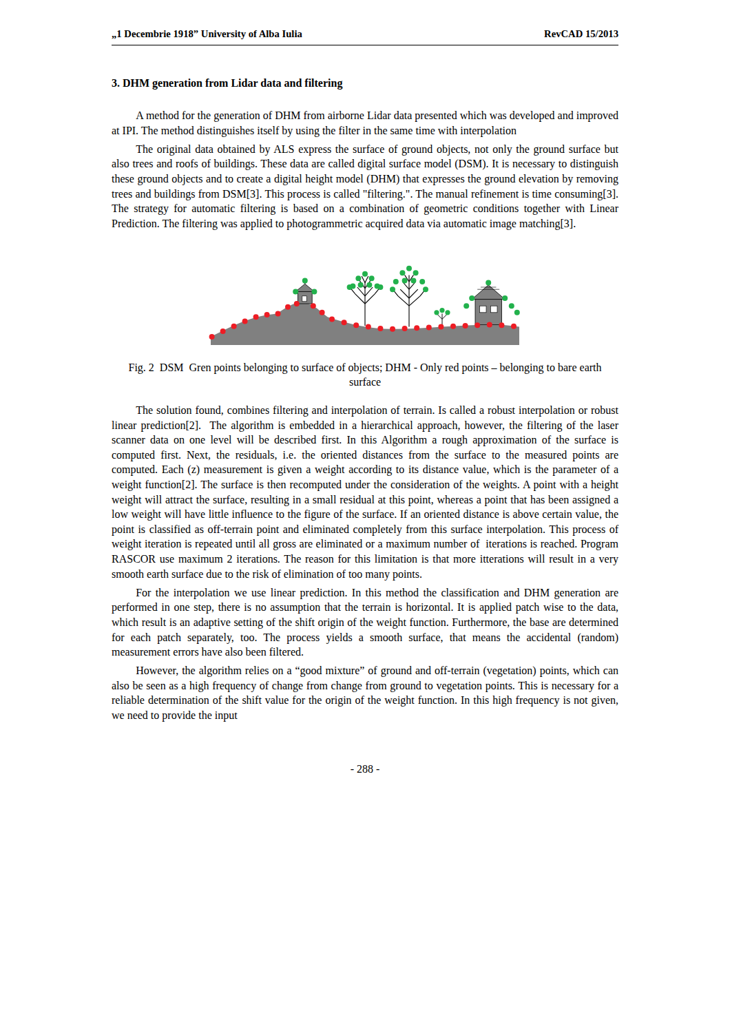„1 Decembrie 1918” University of Alba Iulia RevCAD 15/2013
3. DHM generation from Lidar data and filtering
A method for the generation of DHM from airborne Lidar data presented which was developed and improved at IPI. The method distinguishes itself by using the filter in the same time with interpolation
The original data obtained by ALS express the surface of ground objects, not only the ground surface but also trees and roofs of buildings. These data are called digital surface model (DSM). It is necessary to distinguish these ground objects and to create a digital height model (DHM) that expresses the ground elevation by removing trees and buildings from DSM[3]. This process is called "filtering.". The manual refinement is time consuming[3]. The strategy for automatic filtering is based on a combination of geometric conditions together with Linear Prediction. The filtering was applied to photogrammetric acquired data via automatic image matching[3].
Fig. 2 DSM Gren points belonging to surface of objects; DHM - Only red points – belonging to bare earth surface
The solution found, combines filtering and interpolation of terrain. Is called a robust interpolation or robust linear prediction[2]. The algorithm is embedded in a hierarchical approach, however, the filtering of the laser scanner data on one level will be described first. In this Algorithm a rough approximation of the surface is computed first. Next, the residuals, i.e. the oriented distances from the surface to the measured points are computed. Each (z) measurement is given a weight according to its distance value, which is the parameter of a weight function[2]. The surface is then recomputed under the consideration of the weights. A point with a height weight will attract the surface, resulting in a small residual at this point, whereas a point that has been assigned a low weight will have little influence to the figure of the surface. If an oriented distance is above certain value, the point is classified as off-terrain point and eliminated completely from this surface interpolation. This process of weight iteration is repeated until all gross are eliminated or a maximum number of iterations is reached. Program RASCOR use maximum 2 iterations. The reason for this limitation is that more itterations will result in a very smooth earth surface due to the risk of elimination of too many points.
For the interpolation we use linear prediction. In this method the classification and DHM generation are performed in one step, there is no assumption that the terrain is horizontal. It is applied patch wise to the data, which result is an adaptive setting of the shift origin of the weight function. Furthermore, the base are determined for each patch separately, too. The process yields a smooth surface, that means the accidental (random) measurement errors have also been filtered.
However, the algorithm relies on a “good mixture” of ground and off-terrain (vegetation) points, which can also be seen as a high frequency of change from change from ground to vegetation points. This is necessary for a reliable determination of the shift value for the origin of the weight function. In this high frequency is not given, we need to provide the input
- 288 -